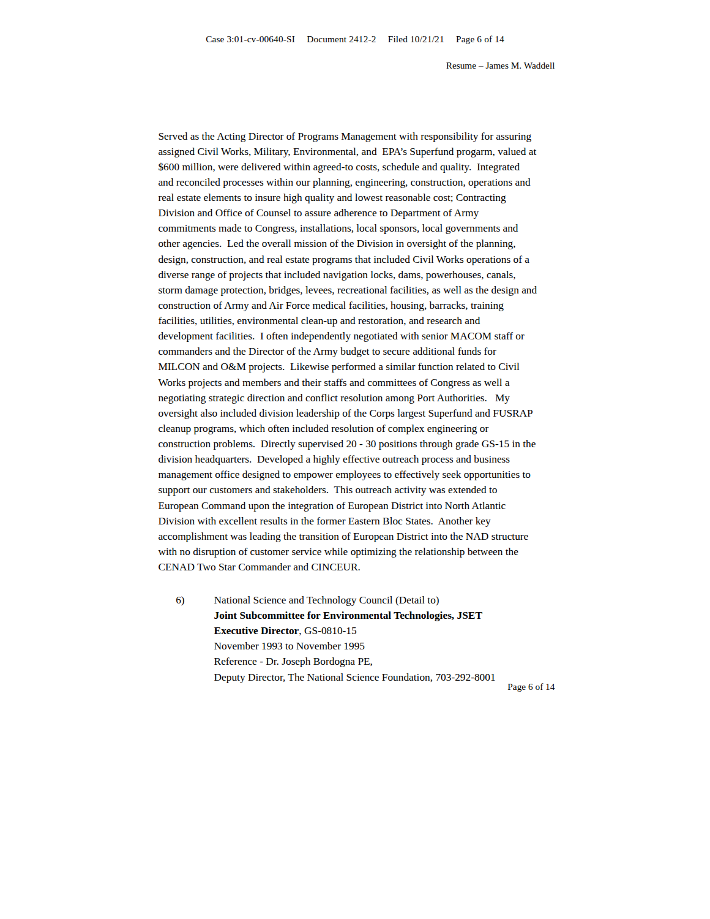Case 3:01-cv-00640-SI Document 2412-2 Filed 10/21/21 Page 6 of 14
Resume – James M. Waddell
Served as the Acting Director of Programs Management with responsibility for assuring assigned Civil Works, Military, Environmental, and EPA’s Superfund progarm, valued at $600 million, were delivered within agreed-to costs, schedule and quality. Integrated and reconciled processes within our planning, engineering, construction, operations and real estate elements to insure high quality and lowest reasonable cost; Contracting Division and Office of Counsel to assure adherence to Department of Army commitments made to Congress, installations, local sponsors, local governments and other agencies. Led the overall mission of the Division in oversight of the planning, design, construction, and real estate programs that included Civil Works operations of a diverse range of projects that included navigation locks, dams, powerhouses, canals, storm damage protection, bridges, levees, recreational facilities, as well as the design and construction of Army and Air Force medical facilities, housing, barracks, training facilities, utilities, environmental clean-up and restoration, and research and development facilities. I often independently negotiated with senior MACOM staff or commanders and the Director of the Army budget to secure additional funds for MILCON and O&M projects. Likewise performed a similar function related to Civil Works projects and members and their staffs and committees of Congress as well a negotiating strategic direction and conflict resolution among Port Authorities. My oversight also included division leadership of the Corps largest Superfund and FUSRAP cleanup programs, which often included resolution of complex engineering or construction problems. Directly supervised 20 - 30 positions through grade GS-15 in the division headquarters. Developed a highly effective outreach process and business management office designed to empower employees to effectively seek opportunities to support our customers and stakeholders. This outreach activity was extended to European Command upon the integration of European District into North Atlantic Division with excellent results in the former Eastern Bloc States. Another key accomplishment was leading the transition of European District into the NAD structure with no disruption of customer service while optimizing the relationship between the CENAD Two Star Commander and CINCEUR.
6) National Science and Technology Council (Detail to) Joint Subcommittee for Environmental Technologies, JSET Executive Director, GS-0810-15 November 1993 to November 1995 Reference - Dr. Joseph Bordogna PE, Deputy Director, The National Science Foundation, 703-292-8001
Page 6 of 14